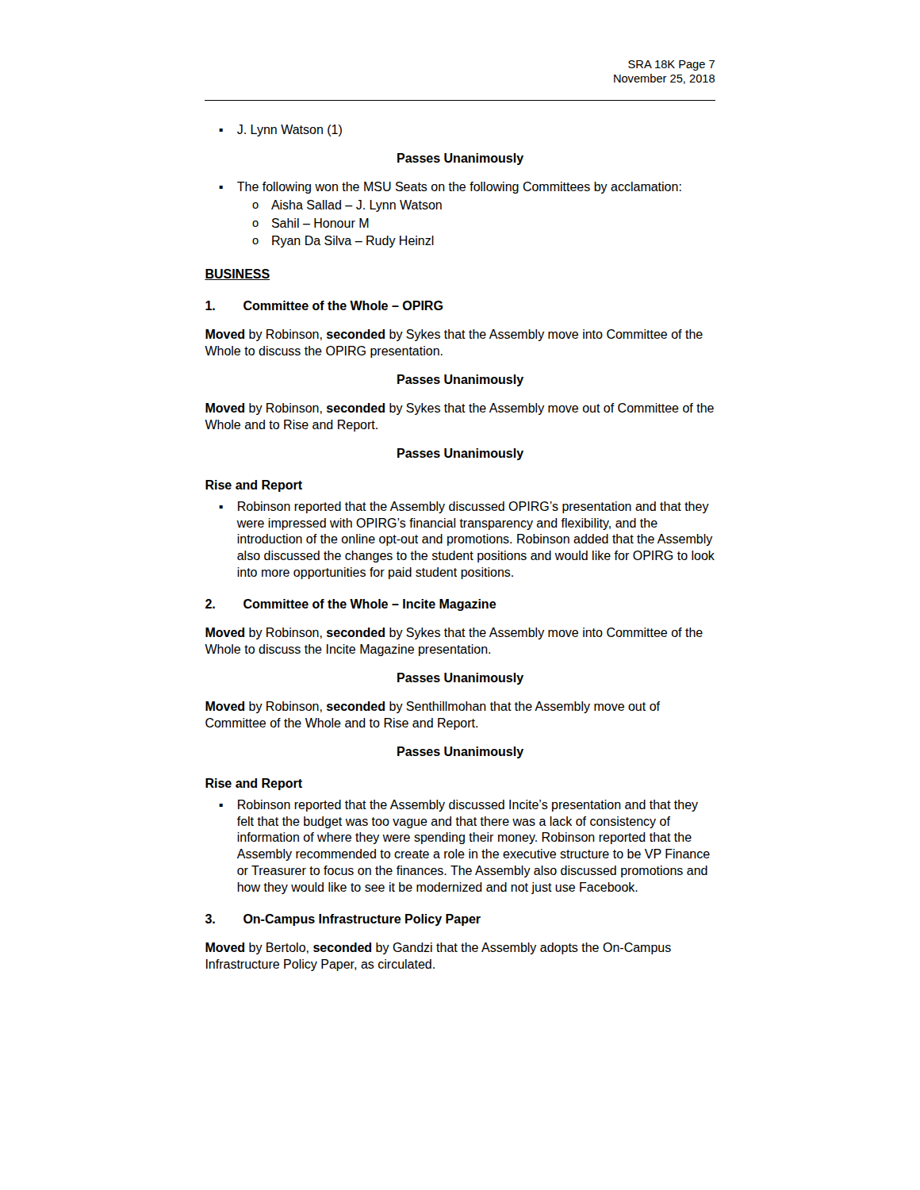SRA 18K Page 7
November 25, 2018
J. Lynn Watson (1)
Passes Unanimously
The following won the MSU Seats on the following Committees by acclamation:
Aisha Sallad – J. Lynn Watson
Sahil – Honour M
Ryan Da Silva – Rudy Heinzl
BUSINESS
1. Committee of the Whole – OPIRG
Moved by Robinson, seconded by Sykes that the Assembly move into Committee of the Whole to discuss the OPIRG presentation.
Passes Unanimously
Moved by Robinson, seconded by Sykes that the Assembly move out of Committee of the Whole and to Rise and Report.
Passes Unanimously
Rise and Report
Robinson reported that the Assembly discussed OPIRG’s presentation and that they were impressed with OPIRG’s financial transparency and flexibility, and the introduction of the online opt-out and promotions. Robinson added that the Assembly also discussed the changes to the student positions and would like for OPIRG to look into more opportunities for paid student positions.
2. Committee of the Whole – Incite Magazine
Moved by Robinson, seconded by Sykes that the Assembly move into Committee of the Whole to discuss the Incite Magazine presentation.
Passes Unanimously
Moved by Robinson, seconded by Senthillmohan that the Assembly move out of Committee of the Whole and to Rise and Report.
Passes Unanimously
Rise and Report
Robinson reported that the Assembly discussed Incite’s presentation and that they felt that the budget was too vague and that there was a lack of consistency of information of where they were spending their money. Robinson reported that the Assembly recommended to create a role in the executive structure to be VP Finance or Treasurer to focus on the finances. The Assembly also discussed promotions and how they would like to see it be modernized and not just use Facebook.
3. On-Campus Infrastructure Policy Paper
Moved by Bertolo, seconded by Gandzi that the Assembly adopts the On-Campus Infrastructure Policy Paper, as circulated.